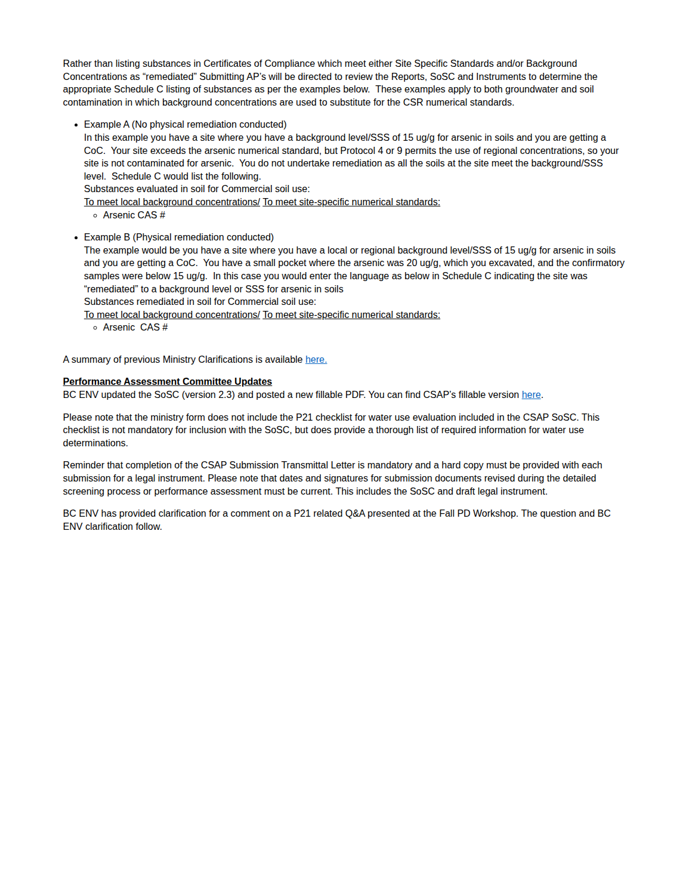Rather than listing substances in Certificates of Compliance which meet either Site Specific Standards and/or Background Concentrations as “remediated” Submitting AP’s will be directed to review the Reports, SoSC and Instruments to determine the appropriate Schedule C listing of substances as per the examples below. These examples apply to both groundwater and soil contamination in which background concentrations are used to substitute for the CSR numerical standards.
Example A (No physical remediation conducted)
In this example you have a site where you have a background level/SSS of 15 ug/g for arsenic in soils and you are getting a CoC. Your site exceeds the arsenic numerical standard, but Protocol 4 or 9 permits the use of regional concentrations, so your site is not contaminated for arsenic. You do not undertake remediation as all the soils at the site meet the background/SSS level. Schedule C would list the following.
Substances evaluated in soil for Commercial soil use:
To meet local background concentrations/ To meet site-specific numerical standards:
Arsenic CAS #
Example B (Physical remediation conducted)
The example would be you have a site where you have a local or regional background level/SSS of 15 ug/g for arsenic in soils and you are getting a CoC. You have a small pocket where the arsenic was 20 ug/g, which you excavated, and the confirmatory samples were below 15 ug/g. In this case you would enter the language as below in Schedule C indicating the site was “remediated” to a background level or SSS for arsenic in soils
Substances remediated in soil for Commercial soil use:
To meet local background concentrations/ To meet site-specific numerical standards:
Arsenic CAS #
A summary of previous Ministry Clarifications is available here.
Performance Assessment Committee Updates
BC ENV updated the SoSC (version 2.3) and posted a new fillable PDF. You can find CSAP’s fillable version here.
Please note that the ministry form does not include the P21 checklist for water use evaluation included in the CSAP SoSC. This checklist is not mandatory for inclusion with the SoSC, but does provide a thorough list of required information for water use determinations.
Reminder that completion of the CSAP Submission Transmittal Letter is mandatory and a hard copy must be provided with each submission for a legal instrument. Please note that dates and signatures for submission documents revised during the detailed screening process or performance assessment must be current. This includes the SoSC and draft legal instrument.
BC ENV has provided clarification for a comment on a P21 related Q&A presented at the Fall PD Workshop. The question and BC ENV clarification follow.